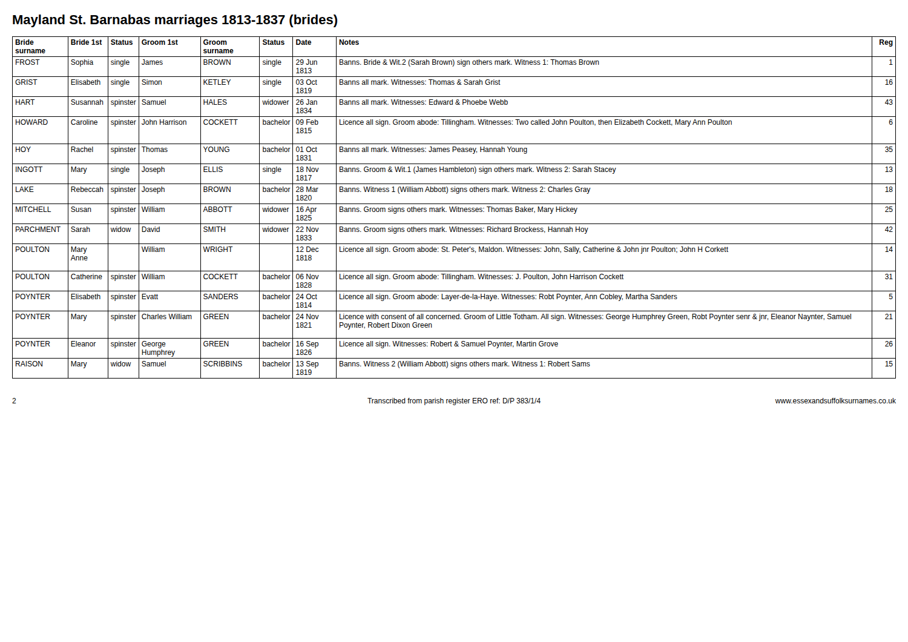Mayland St. Barnabas marriages 1813-1837 (brides)
| Bride surname | Bride 1st | Status | Groom 1st | Groom surname | Status | Date | Notes | Reg |
| --- | --- | --- | --- | --- | --- | --- | --- | --- |
| FROST | Sophia | single | James | BROWN | single | 29 Jun 1813 | Banns. Bride & Wit.2 (Sarah Brown) sign others mark. Witness 1: Thomas Brown | 1 |
| GRIST | Elisabeth | single | Simon | KETLEY | single | 03 Oct 1819 | Banns all mark. Witnesses: Thomas & Sarah Grist | 16 |
| HART | Susannah | spinster | Samuel | HALES | widower | 26 Jan 1834 | Banns all mark. Witnesses: Edward & Phoebe Webb | 43 |
| HOWARD | Caroline | spinster | John Harrison | COCKETT | bachelor | 09 Feb 1815 | Licence all sign. Groom abode: Tillingham. Witnesses: Two called John Poulton, then Elizabeth Cockett, Mary Ann Poulton | 6 |
| HOY | Rachel | spinster | Thomas | YOUNG | bachelor | 01 Oct 1831 | Banns all mark. Witnesses: James Peasey, Hannah Young | 35 |
| INGOTT | Mary | single | Joseph | ELLIS | single | 18 Nov 1817 | Banns. Groom & Wit.1 (James Hambleton) sign others mark. Witness 2: Sarah Stacey | 13 |
| LAKE | Rebeccah | spinster | Joseph | BROWN | bachelor | 28 Mar 1820 | Banns. Witness 1 (William Abbott) signs others mark. Witness 2: Charles Gray | 18 |
| MITCHELL | Susan | spinster | William | ABBOTT | widower | 16 Apr 1825 | Banns. Groom signs others mark. Witnesses: Thomas Baker, Mary Hickey | 25 |
| PARCHMENT | Sarah | widow | David | SMITH | widower | 22 Nov 1833 | Banns. Groom signs others mark. Witnesses: Richard Brockess, Hannah Hoy | 42 |
| POULTON | Mary Anne | | William | WRIGHT | | 12 Dec 1818 | Licence all sign. Groom abode: St. Peter's, Maldon. Witnesses: John, Sally, Catherine & John jnr Poulton; John H Corkett | 14 |
| POULTON | Catherine | spinster | William | COCKETT | bachelor | 06 Nov 1828 | Licence all sign. Groom abode: Tillingham. Witnesses: J. Poulton, John Harrison Cockett | 31 |
| POYNTER | Elisabeth | spinster | Evatt | SANDERS | bachelor | 24 Oct 1814 | Licence all sign. Groom abode: Layer-de-la-Haye. Witnesses: Robt Poynter, Ann Cobley, Martha Sanders | 5 |
| POYNTER | Mary | spinster | Charles William | GREEN | bachelor | 24 Nov 1821 | Licence with consent of all concerned. Groom of Little Totham. All sign. Witnesses: George Humphrey Green, Robt Poynter senr & jnr, Eleanor Naynter, Samuel Poynter, Robert Dixon Green | 21 |
| POYNTER | Eleanor | spinster | George Humphrey | GREEN | bachelor | 16 Sep 1826 | Licence all sign. Witnesses: Robert & Samuel Poynter, Martin Grove | 26 |
| RAISON | Mary | widow | Samuel | SCRIBBINS | bachelor | 13 Sep 1819 | Banns. Witness 2 (William Abbott) signs others mark. Witness 1: Robert Sams | 15 |
2
Transcribed from parish register ERO ref: D/P 383/1/4
www.essexandsuffolksurnames.co.uk